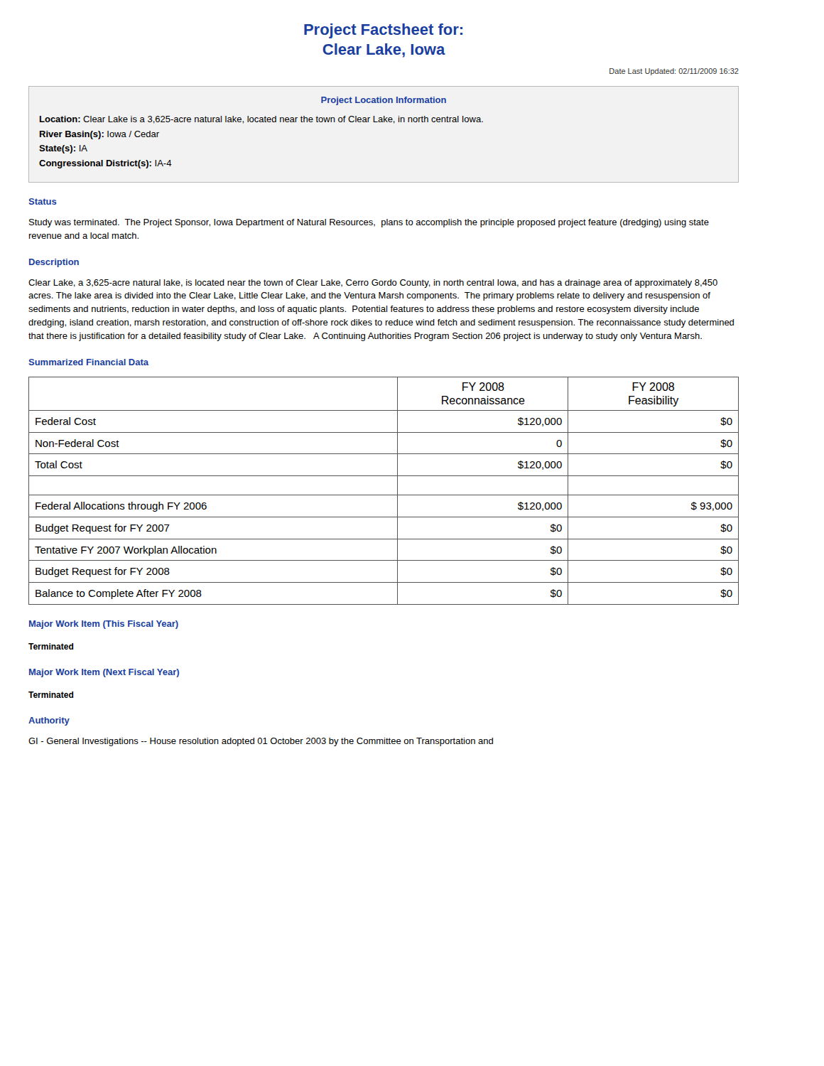Project Factsheet for:
Clear Lake, Iowa
Date Last Updated: 02/11/2009 16:32
Project Location Information
Location: Clear Lake is a 3,625-acre natural lake, located near the town of Clear Lake, in north central Iowa.
River Basin(s): Iowa / Cedar
State(s): IA
Congressional District(s): IA-4
Status
Study was terminated. The Project Sponsor, Iowa Department of Natural Resources, plans to accomplish the principle proposed project feature (dredging) using state revenue and a local match.
Description
Clear Lake, a 3,625-acre natural lake, is located near the town of Clear Lake, Cerro Gordo County, in north central Iowa, and has a drainage area of approximately 8,450 acres. The lake area is divided into the Clear Lake, Little Clear Lake, and the Ventura Marsh components. The primary problems relate to delivery and resuspension of sediments and nutrients, reduction in water depths, and loss of aquatic plants. Potential features to address these problems and restore ecosystem diversity include dredging, island creation, marsh restoration, and construction of off-shore rock dikes to reduce wind fetch and sediment resuspension. The reconnaissance study determined that there is justification for a detailed feasibility study of Clear Lake. A Continuing Authorities Program Section 206 project is underway to study only Ventura Marsh.
Summarized Financial Data
| | FY 2008 Reconnaissance | FY 2008 Feasibility |
| --- | --- | --- |
| Federal Cost | $120,000 | $0 |
| Non-Federal Cost | 0 | $0 |
| Total Cost | $120,000 | $0 |
| Federal Allocations through FY 2006 | $120,000 | $ 93,000 |
| Budget Request for FY 2007 | $0 | $0 |
| Tentative FY 2007 Workplan Allocation | $0 | $0 |
| Budget Request for FY 2008 | $0 | $0 |
| Balance to Complete After FY 2008 | $0 | $0 |
Major Work Item (This Fiscal Year)
Terminated
Major Work Item (Next Fiscal Year)
Terminated
Authority
GI - General Investigations -- House resolution adopted 01 October 2003 by the Committee on Transportation and